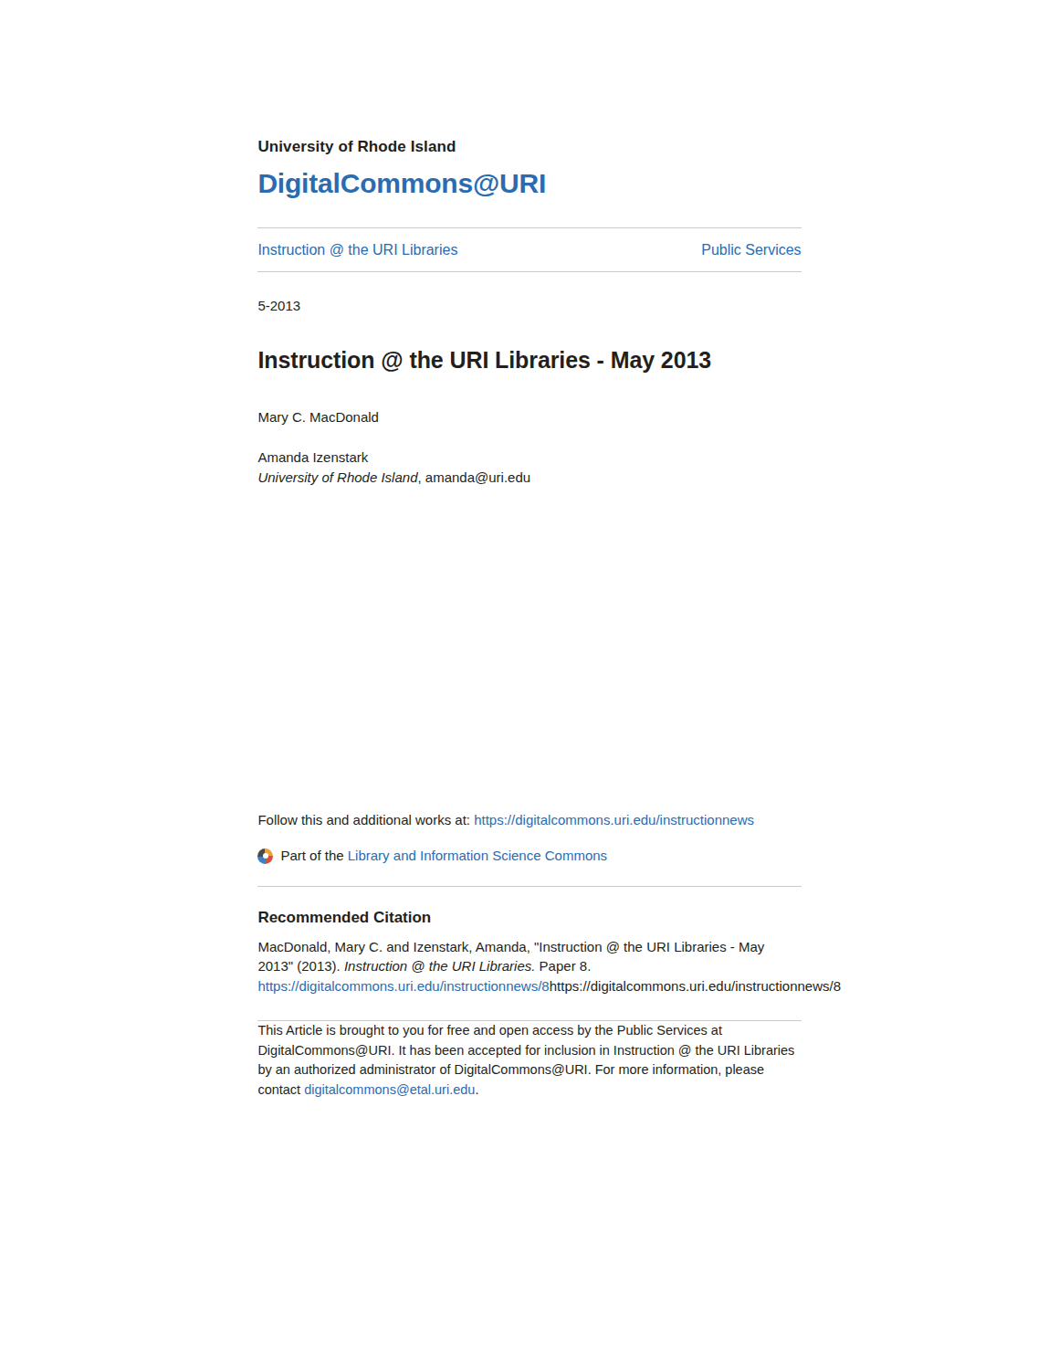University of Rhode Island
DigitalCommons@URI
Instruction @ the URI Libraries Public Services
5-2013
Instruction @ the URI Libraries - May 2013
Mary C. MacDonald
Amanda Izenstark
University of Rhode Island, amanda@uri.edu
Follow this and additional works at: https://digitalcommons.uri.edu/instructionnews
Part of the Library and Information Science Commons
Recommended Citation
MacDonald, Mary C. and Izenstark, Amanda, "Instruction @ the URI Libraries - May 2013" (2013). Instruction @ the URI Libraries. Paper 8.
https://digitalcommons.uri.edu/instructionnews/8https://digitalcommons.uri.edu/instructionnews/8
This Article is brought to you for free and open access by the Public Services at DigitalCommons@URI. It has been accepted for inclusion in Instruction @ the URI Libraries by an authorized administrator of DigitalCommons@URI. For more information, please contact digitalcommons@etal.uri.edu.